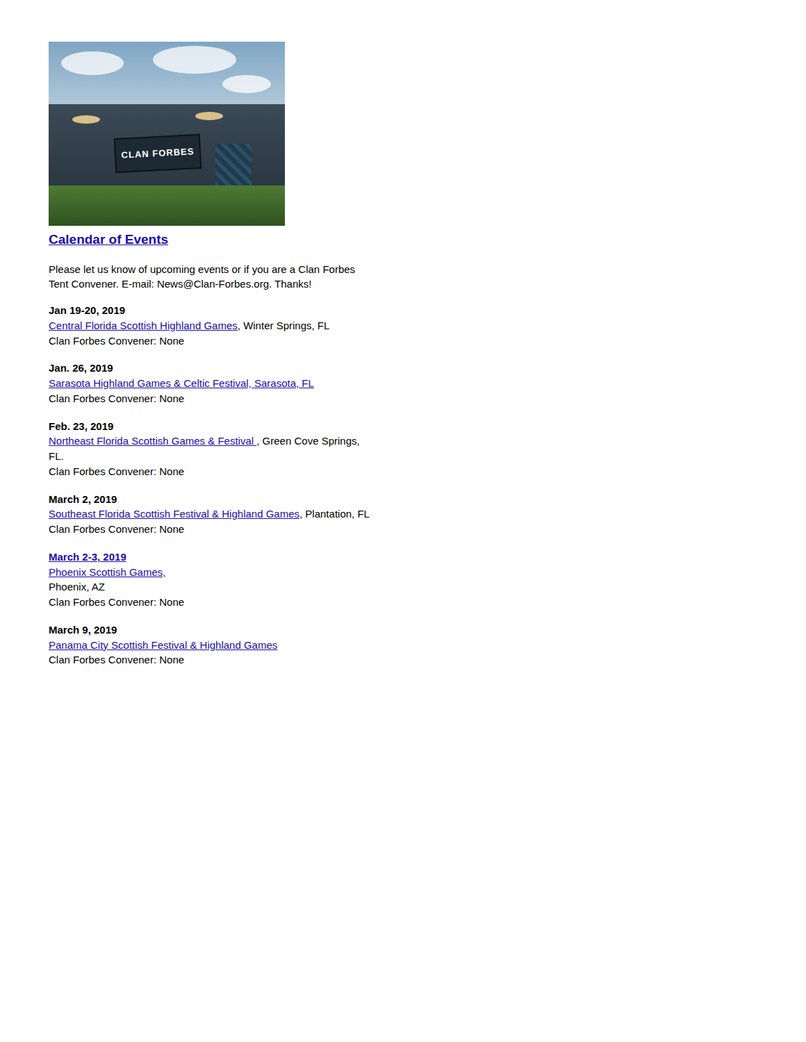CLAN FORBES
Calendar of Events
Please let us know of upcoming events or if you are a Clan Forbes Tent Convener. E-mail: News@Clan-Forbes.org. Thanks!
Jan 19-20, 2019
Central Florida Scottish Highland Games, Winter Springs, FL
Clan Forbes Convener: None
Jan. 26, 2019
Sarasota Highland Games & Celtic Festival, Sarasota, FL
Clan Forbes Convener: None
Feb. 23, 2019
Northeast Florida Scottish Games & Festival , Green Cove Springs, FL.
Clan Forbes Convener: None
March 2, 2019
Southeast Florida Scottish Festival & Highland Games, Plantation, FL
Clan Forbes Convener: None
March 2-3, 2019
Phoenix Scottish Games,
Phoenix, AZ
Clan Forbes Convener: None
March 9, 2019
Panama City Scottish Festival & Highland Games
Clan Forbes Convener: None